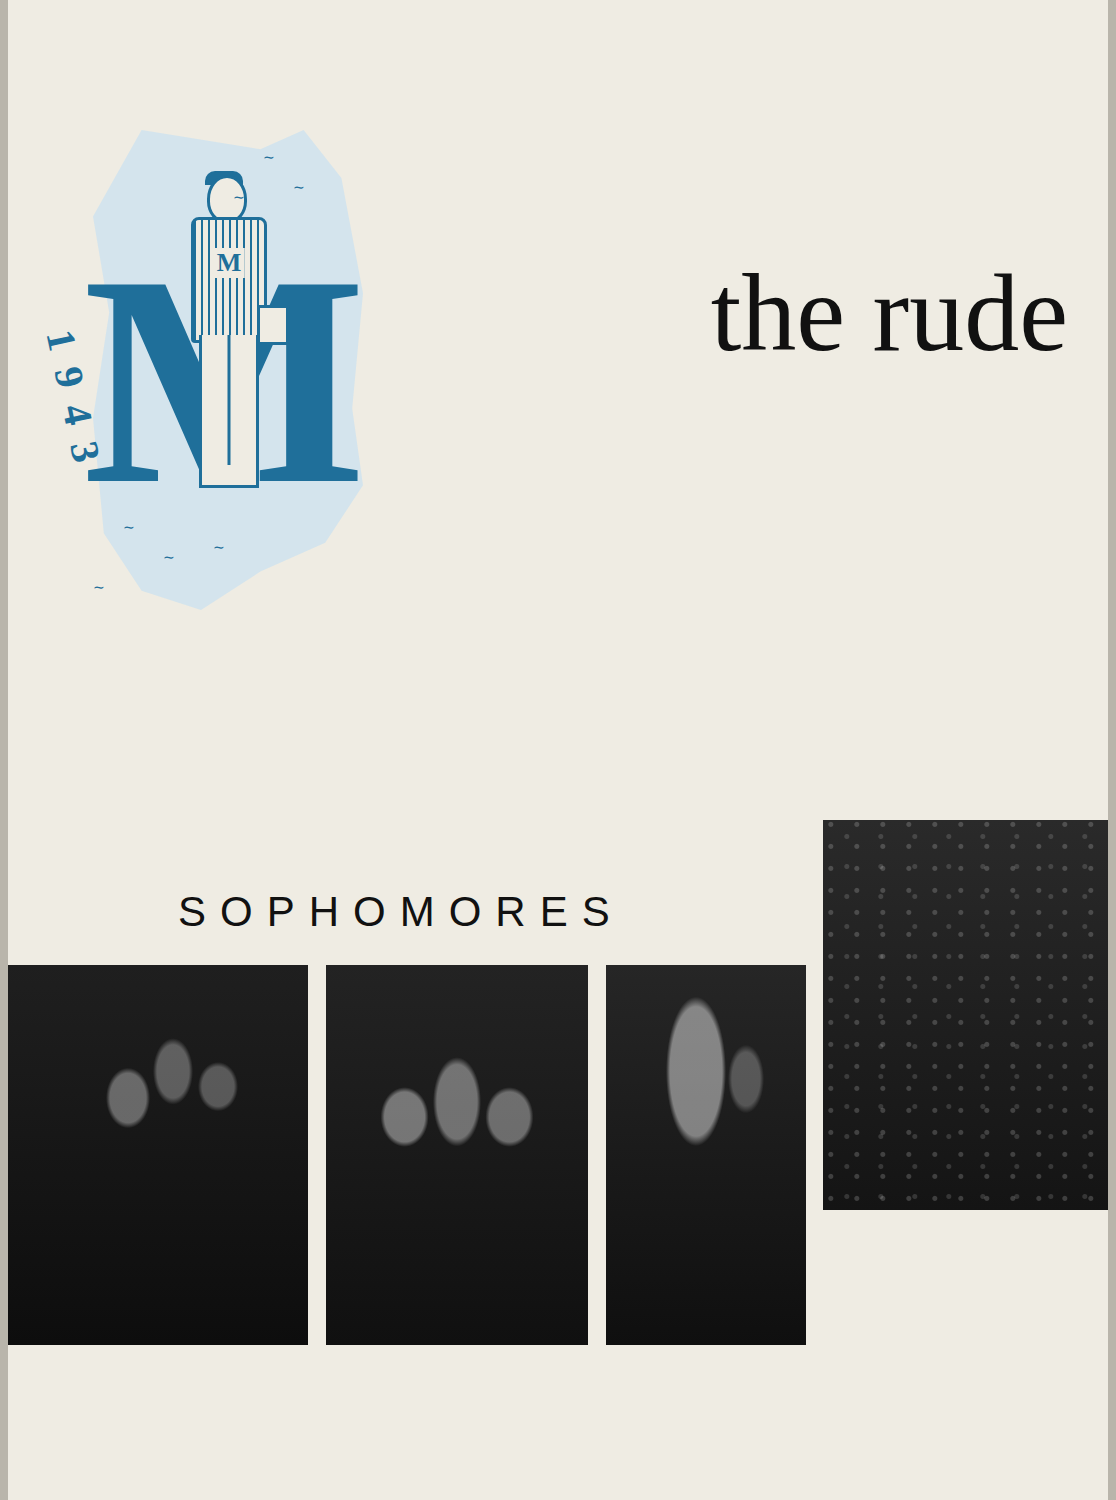M
1943
∼ ∼ ∼ ∼ ∼ ∼ ∼
the rude
SOPHOMORES